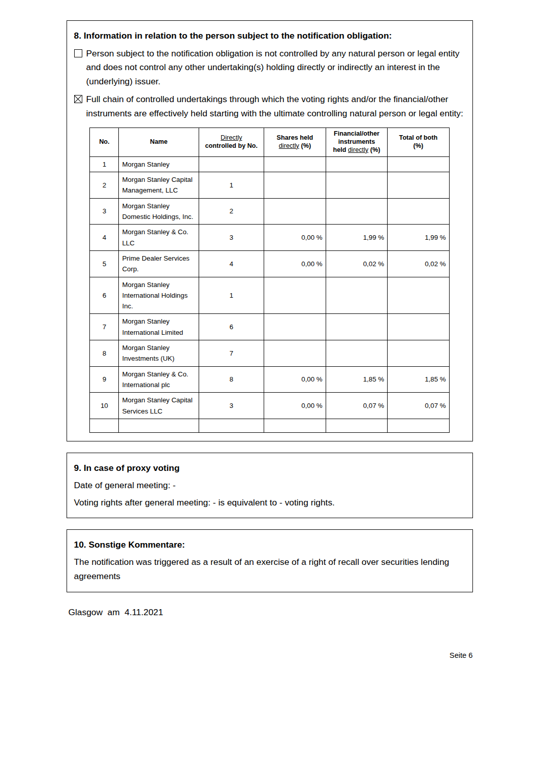8. Information in relation to the person subject to the notification obligation:
Person subject to the notification obligation is not controlled by any natural person or legal entity and does not control any other undertaking(s) holding directly or indirectly an interest in the (underlying) issuer.
Full chain of controlled undertakings through which the voting rights and/or the financial/other instruments are effectively held starting with the ultimate controlling natural person or legal entity:
| No. | Name | Directly controlled by No. | Shares held directly (%) | Financial/other instruments held directly (%) | Total of both (%) |
| --- | --- | --- | --- | --- | --- |
| 1 | Morgan Stanley | | | | |
| 2 | Morgan Stanley Capital Management, LLC | 1 | | | |
| 3 | Morgan Stanley Domestic Holdings, Inc. | 2 | | | |
| 4 | Morgan Stanley & Co. LLC | 3 | 0,00 % | 1,99 % | 1,99 % |
| 5 | Prime Dealer Services Corp. | 4 | 0,00 % | 0,02 % | 0,02 % |
| 6 | Morgan Stanley International Holdings Inc. | 1 | | | |
| 7 | Morgan Stanley International Limited | 6 | | | |
| 8 | Morgan Stanley Investments (UK) | 7 | | | |
| 9 | Morgan Stanley & Co. International plc | 8 | 0,00 % | 1,85 % | 1,85 % |
| 10 | Morgan Stanley Capital Services LLC | 3 | 0,00 % | 0,07 % | 0,07 % |
9. In case of proxy voting
Date of general meeting: -
Voting rights after general meeting: - is equivalent to - voting rights.
10. Sonstige Kommentare:
The notification was triggered as a result of an exercise of a right of recall over securities lending agreements
Glasgow am 4.11.2021
Seite 6